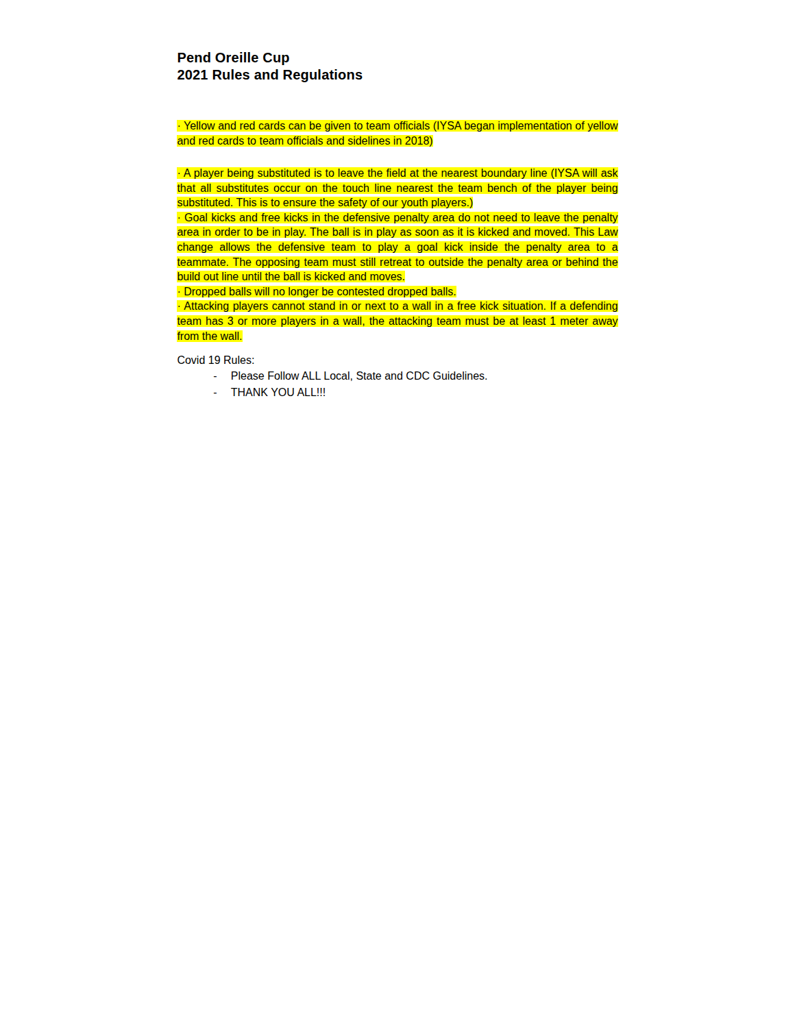Pend Oreille Cup
2021 Rules and Regulations
· Yellow and red cards can be given to team officials (IYSA began implementation of yellow and red cards to team officials and sidelines in 2018)
· A player being substituted is to leave the field at the nearest boundary line (IYSA will ask that all substitutes occur on the touch line nearest the team bench of the player being substituted. This is to ensure the safety of our youth players.)
· Goal kicks and free kicks in the defensive penalty area do not need to leave the penalty area in order to be in play. The ball is in play as soon as it is kicked and moved. This Law change allows the defensive team to play a goal kick inside the penalty area to a teammate. The opposing team must still retreat to outside the penalty area or behind the build out line until the ball is kicked and moves.
· Dropped balls will no longer be contested dropped balls.
· Attacking players cannot stand in or next to a wall in a free kick situation. If a defending team has 3 or more players in a wall, the attacking team must be at least 1 meter away from the wall.
Covid 19 Rules:
Please Follow ALL Local, State and CDC Guidelines.
THANK YOU ALL!!!